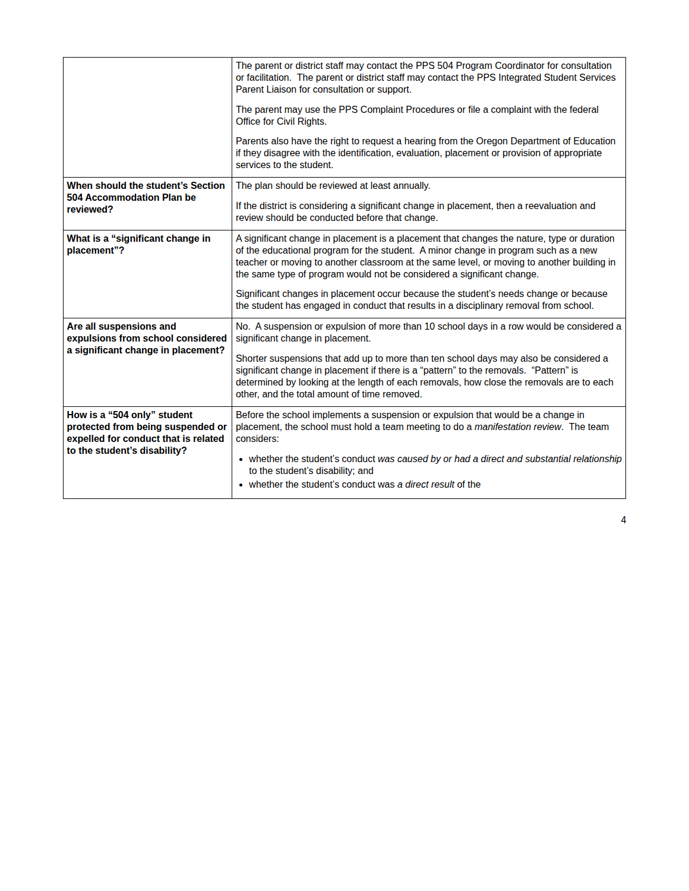| | The parent or district staff may contact the PPS 504 Program Coordinator for consultation or facilitation. The parent or district staff may contact the PPS Integrated Student Services Parent Liaison for consultation or support. The parent may use the PPS Complaint Procedures or file a complaint with the federal Office for Civil Rights. Parents also have the right to request a hearing from the Oregon Department of Education if they disagree with the identification, evaluation, placement or provision of appropriate services to the student. |
| When should the student’s Section 504 Accommodation Plan be reviewed? | The plan should be reviewed at least annually. If the district is considering a significant change in placement, then a reevaluation and review should be conducted before that change. |
| What is a “significant change in placement”? | A significant change in placement is a placement that changes the nature, type or duration of the educational program for the student. A minor change in program such as a new teacher or moving to another classroom at the same level, or moving to another building in the same type of program would not be considered a significant change. Significant changes in placement occur because the student’s needs change or because the student has engaged in conduct that results in a disciplinary removal from school. |
| Are all suspensions and expulsions from school considered a significant change in placement? | No. A suspension or expulsion of more than 10 school days in a row would be considered a significant change in placement. Shorter suspensions that add up to more than ten school days may also be considered a significant change in placement if there is a “pattern” to the removals. “Pattern” is determined by looking at the length of each removals, how close the removals are to each other, and the total amount of time removed. |
| How is a “504 only” student protected from being suspended or expelled for conduct that is related to the student’s disability? | Before the school implements a suspension or expulsion that would be a change in placement, the school must hold a team meeting to do a manifestation review . The team considers: whether the student’s conduct was caused by or had a direct and substantial relationship to the student’s disability; and whether the student’s conduct was a direct result of the |
4